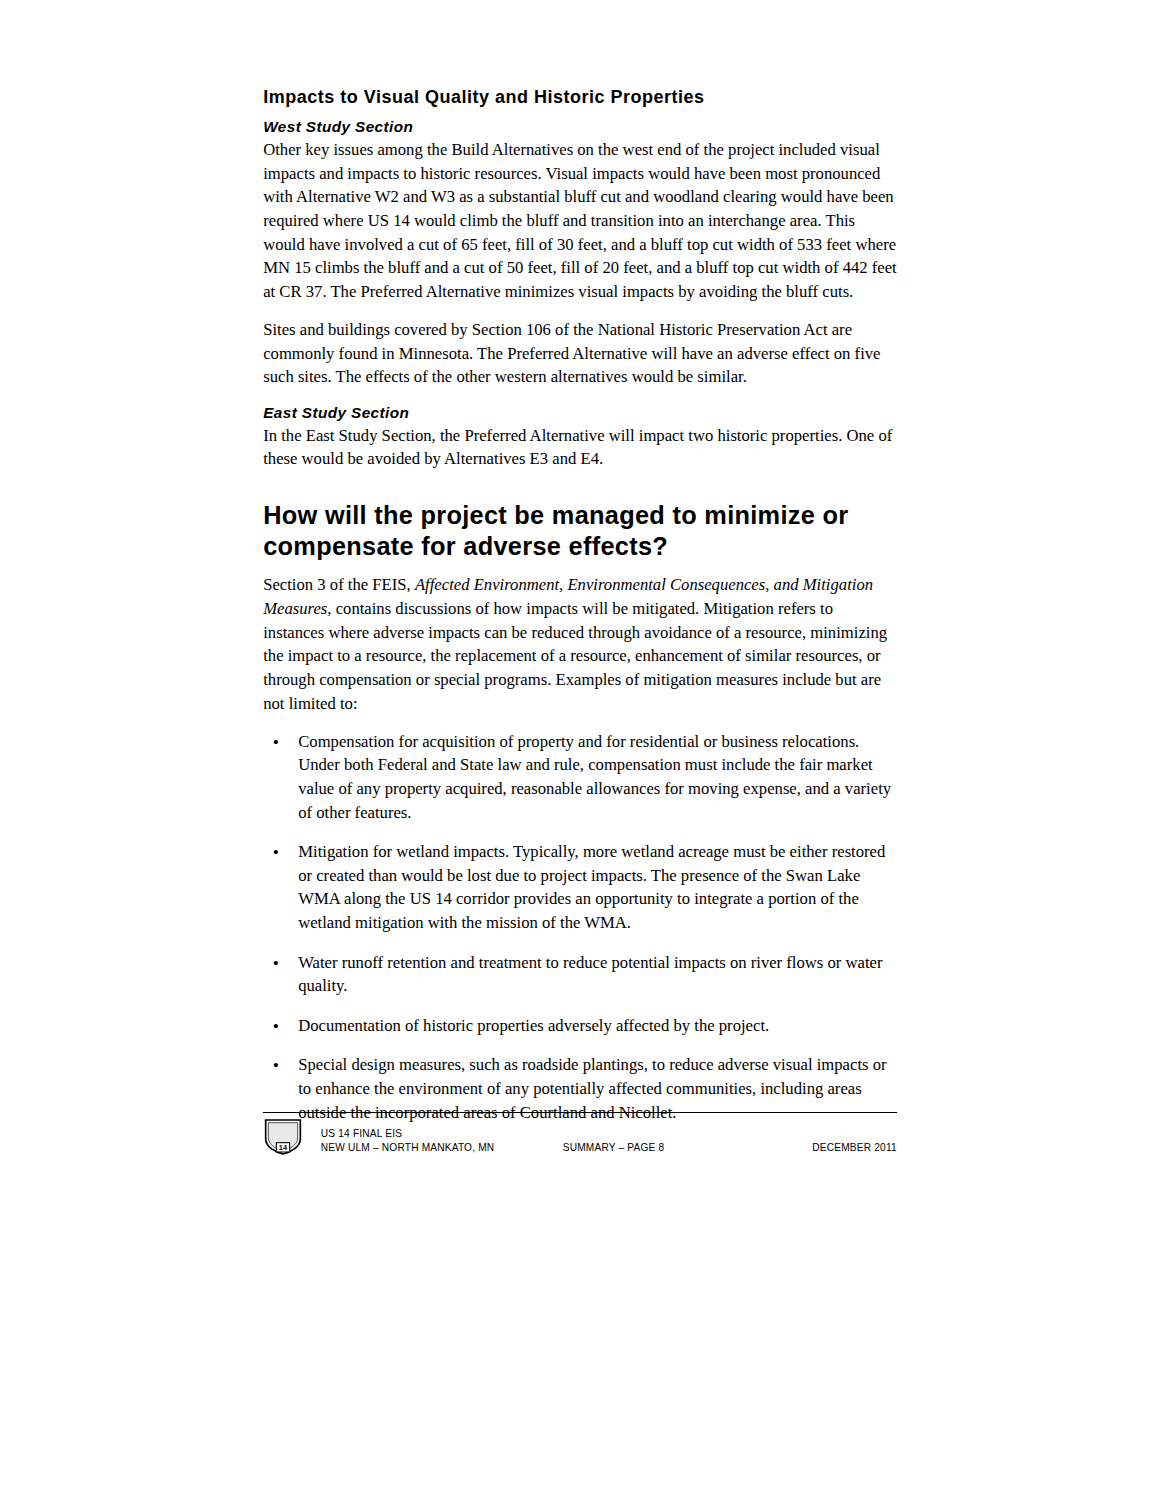Impacts to Visual Quality and Historic Properties
West Study Section
Other key issues among the Build Alternatives on the west end of the project included visual impacts and impacts to historic resources. Visual impacts would have been most pronounced with Alternative W2 and W3 as a substantial bluff cut and woodland clearing would have been required where US 14 would climb the bluff and transition into an interchange area. This would have involved a cut of 65 feet, fill of 30 feet, and a bluff top cut width of 533 feet where MN 15 climbs the bluff and a cut of 50 feet, fill of 20 feet, and a bluff top cut width of 442 feet at CR 37. The Preferred Alternative minimizes visual impacts by avoiding the bluff cuts.
Sites and buildings covered by Section 106 of the National Historic Preservation Act are commonly found in Minnesota. The Preferred Alternative will have an adverse effect on five such sites. The effects of the other western alternatives would be similar.
East Study Section
In the East Study Section, the Preferred Alternative will impact two historic properties. One of these would be avoided by Alternatives E3 and E4.
How will the project be managed to minimize or compensate for adverse effects?
Section 3 of the FEIS, Affected Environment, Environmental Consequences, and Mitigation Measures, contains discussions of how impacts will be mitigated. Mitigation refers to instances where adverse impacts can be reduced through avoidance of a resource, minimizing the impact to a resource, the replacement of a resource, enhancement of similar resources, or through compensation or special programs. Examples of mitigation measures include but are not limited to:
Compensation for acquisition of property and for residential or business relocations. Under both Federal and State law and rule, compensation must include the fair market value of any property acquired, reasonable allowances for moving expense, and a variety of other features.
Mitigation for wetland impacts. Typically, more wetland acreage must be either restored or created than would be lost due to project impacts. The presence of the Swan Lake WMA along the US 14 corridor provides an opportunity to integrate a portion of the wetland mitigation with the mission of the WMA.
Water runoff retention and treatment to reduce potential impacts on river flows or water quality.
Documentation of historic properties adversely affected by the project.
Special design measures, such as roadside plantings, to reduce adverse visual impacts or to enhance the environment of any potentially affected communities, including areas outside the incorporated areas of Courtland and Nicollet.
14
US 14 FINAL EIS
NEW ULM – NORTH MANKATO, MN
SUMMARY – PAGE 8
DECEMBER 2011